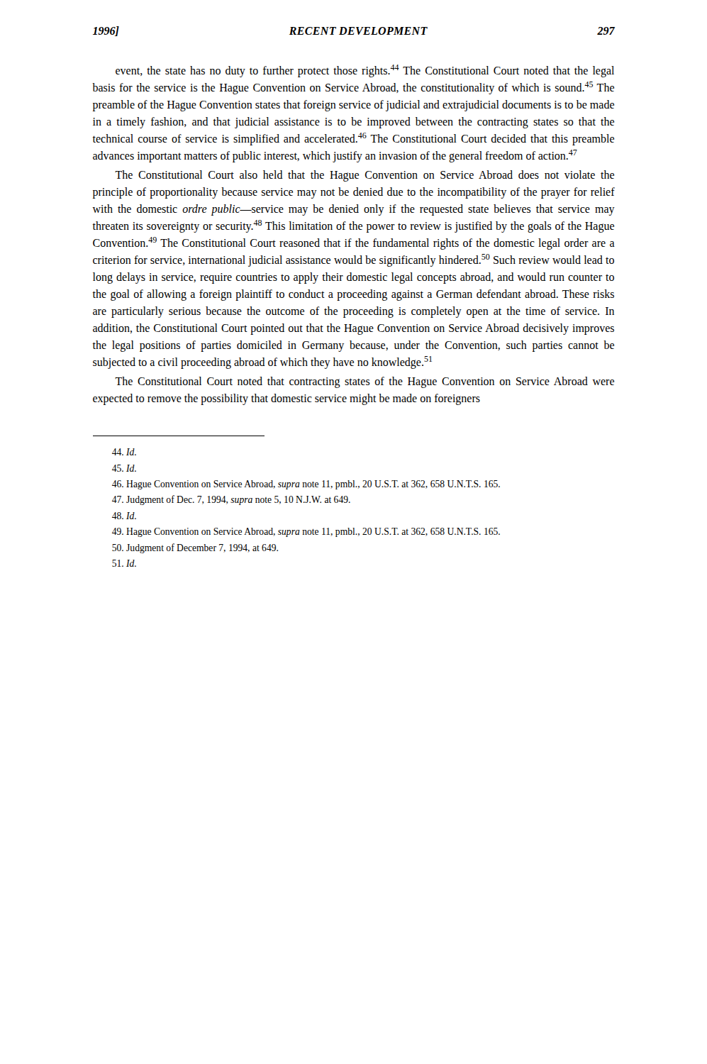1996] RECENT DEVELOPMENT 297
event, the state has no duty to further protect those rights.44 The Constitutional Court noted that the legal basis for the service is the Hague Convention on Service Abroad, the constitutionality of which is sound.45 The preamble of the Hague Convention states that foreign service of judicial and extrajudicial documents is to be made in a timely fashion, and that judicial assistance is to be improved between the contracting states so that the technical course of service is simplified and accelerated.46 The Constitutional Court decided that this preamble advances important matters of public interest, which justify an invasion of the general freedom of action.47
The Constitutional Court also held that the Hague Convention on Service Abroad does not violate the principle of proportionality because service may not be denied due to the incompatibility of the prayer for relief with the domestic ordre public—service may be denied only if the requested state believes that service may threaten its sovereignty or security.48 This limitation of the power to review is justified by the goals of the Hague Convention.49 The Constitutional Court reasoned that if the fundamental rights of the domestic legal order are a criterion for service, international judicial assistance would be significantly hindered.50 Such review would lead to long delays in service, require countries to apply their domestic legal concepts abroad, and would run counter to the goal of allowing a foreign plaintiff to conduct a proceeding against a German defendant abroad. These risks are particularly serious because the outcome of the proceeding is completely open at the time of service. In addition, the Constitutional Court pointed out that the Hague Convention on Service Abroad decisively improves the legal positions of parties domiciled in Germany because, under the Convention, such parties cannot be subjected to a civil proceeding abroad of which they have no knowledge.51
The Constitutional Court noted that contracting states of the Hague Convention on Service Abroad were expected to remove the possibility that domestic service might be made on foreigners
Id.
Id.
Hague Convention on Service Abroad, supra note 11, pmbl., 20 U.S.T. at 362, 658 U.N.T.S. 165.
Judgment of Dec. 7, 1994, supra note 5, 10 N.J.W. at 649.
Id.
Hague Convention on Service Abroad, supra note 11, pmbl., 20 U.S.T. at 362, 658 U.N.T.S. 165.
Judgment of December 7, 1994, at 649.
Id.